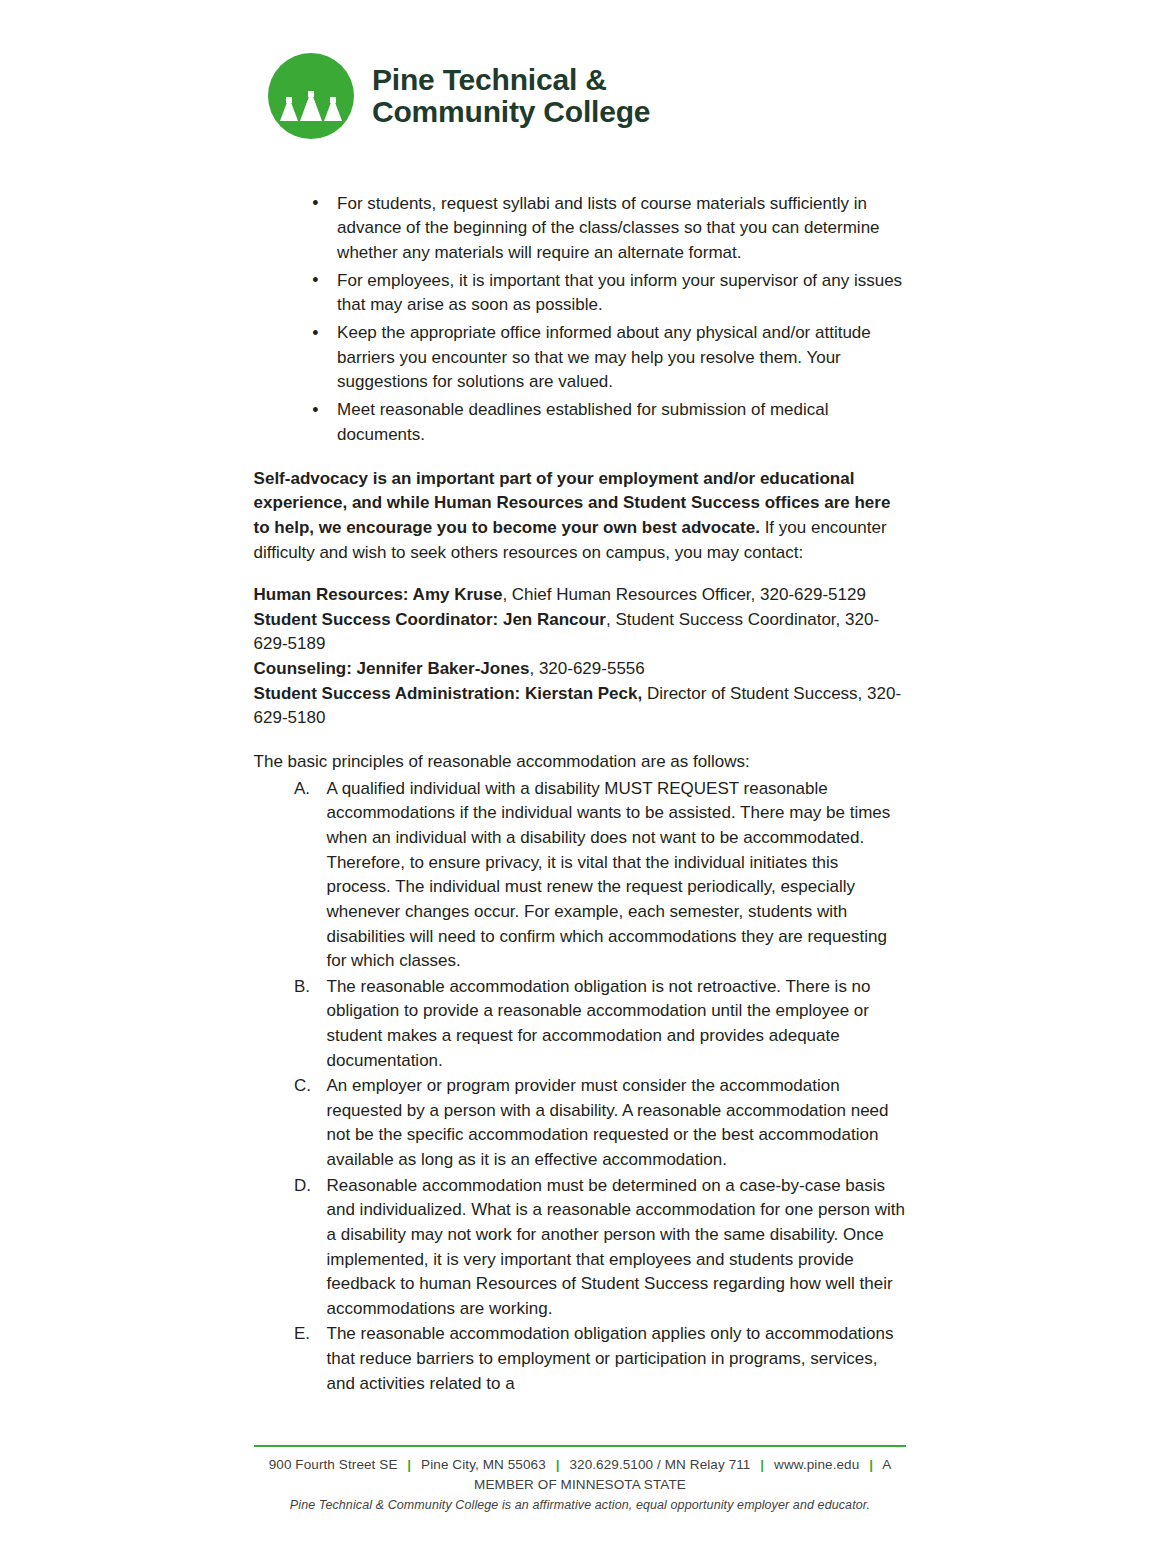Pine Technical & Community College
For students, request syllabi and lists of course materials sufficiently in advance of the beginning of the class/classes so that you can determine whether any materials will require an alternate format.
For employees, it is important that you inform your supervisor of any issues that may arise as soon as possible.
Keep the appropriate office informed about any physical and/or attitude barriers you encounter so that we may help you resolve them. Your suggestions for solutions are valued.
Meet reasonable deadlines established for submission of medical documents.
Self-advocacy is an important part of your employment and/or educational experience, and while Human Resources and Student Success offices are here to help, we encourage you to become your own best advocate. If you encounter difficulty and wish to seek others resources on campus, you may contact:
Human Resources: Amy Kruse, Chief Human Resources Officer, 320-629-5129
Student Success Coordinator: Jen Rancour, Student Success Coordinator, 320-629-5189
Counseling: Jennifer Baker-Jones, 320-629-5556
Student Success Administration: Kierstan Peck, Director of Student Success, 320-629-5180
The basic principles of reasonable accommodation are as follows:
A qualified individual with a disability MUST REQUEST reasonable accommodations if the individual wants to be assisted. There may be times when an individual with a disability does not want to be accommodated. Therefore, to ensure privacy, it is vital that the individual initiates this process. The individual must renew the request periodically, especially whenever changes occur. For example, each semester, students with disabilities will need to confirm which accommodations they are requesting for which classes.
The reasonable accommodation obligation is not retroactive. There is no obligation to provide a reasonable accommodation until the employee or student makes a request for accommodation and provides adequate documentation.
An employer or program provider must consider the accommodation requested by a person with a disability. A reasonable accommodation need not be the specific accommodation requested or the best accommodation available as long as it is an effective accommodation.
Reasonable accommodation must be determined on a case-by-case basis and individualized. What is a reasonable accommodation for one person with a disability may not work for another person with the same disability. Once implemented, it is very important that employees and students provide feedback to human Resources of Student Success regarding how well their accommodations are working.
The reasonable accommodation obligation applies only to accommodations that reduce barriers to employment or participation in programs, services, and activities related to a
900 Fourth Street SE | Pine City, MN 55063 | 320.629.5100 / MN Relay 711 | www.pine.edu | A MEMBER OF MINNESOTA STATE
Pine Technical & Community College is an affirmative action, equal opportunity employer and educator.